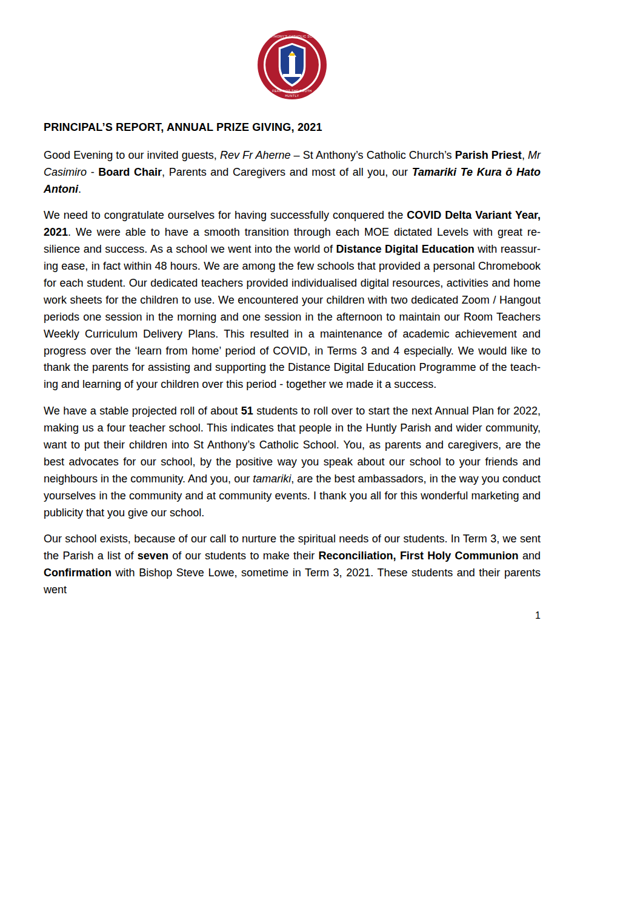ST ANTHONY'S CATHOLIC SCHOOL FEAR NOT THE TRUTH HUNTLY
PRINCIPAL’S REPORT, ANNUAL PRIZE GIVING, 2021
Good Evening to our invited guests, Rev Fr Aherne – St Anthony’s Catholic Church’s Parish Priest, Mr Casimiro - Board Chair, Parents and Caregivers and most of all you, our Tamariki Te Kura ō Hato Antoni.
We need to congratulate ourselves for having successfully conquered the COVID Delta Variant Year, 2021. We were able to have a smooth transition through each MOE dictated Levels with great resilience and success. As a school we went into the world of Distance Digital Education with reassuring ease, in fact within 48 hours. We are among the few schools that provided a personal Chromebook for each student. Our dedicated teachers provided individualised digital resources, activities and home work sheets for the children to use. We encountered your children with two dedicated Zoom / Hangout periods one session in the morning and one session in the afternoon to maintain our Room Teachers Weekly Curriculum Delivery Plans. This resulted in a maintenance of academic achievement and progress over the ‘learn from home’ period of COVID, in Terms 3 and 4 especially. We would like to thank the parents for assisting and supporting the Distance Digital Education Programme of the teaching and learning of your children over this period - together we made it a success.
We have a stable projected roll of about 51 students to roll over to start the next Annual Plan for 2022, making us a four teacher school. This indicates that people in the Huntly Parish and wider community, want to put their children into St Anthony’s Catholic School. You, as parents and caregivers, are the best advocates for our school, by the positive way you speak about our school to your friends and neighbours in the community. And you, our tamariki, are the best ambassadors, in the way you conduct yourselves in the community and at community events. I thank you all for this wonderful marketing and publicity that you give our school.
Our school exists, because of our call to nurture the spiritual needs of our students. In Term 3, we sent the Parish a list of seven of our students to make their Reconciliation, First Holy Communion and Confirmation with Bishop Steve Lowe, sometime in Term 3, 2021. These students and their parents went
1